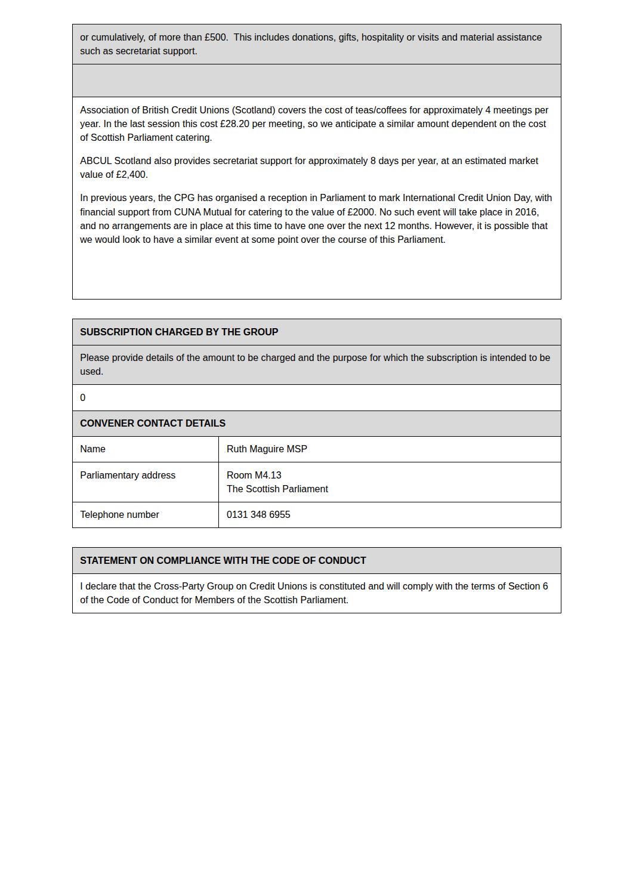| or cumulatively, of more than £500. This includes donations, gifts, hospitality or visits and material assistance such as secretariat support. |
| Association of British Credit Unions (Scotland) covers the cost of teas/coffees for approximately 4 meetings per year. In the last session this cost £28.20 per meeting, so we anticipate a similar amount dependent on the cost of Scottish Parliament catering. ABCUL Scotland also provides secretariat support for approximately 8 days per year, at an estimated market value of £2,400. In previous years, the CPG has organised a reception in Parliament to mark International Credit Union Day, with financial support from CUNA Mutual for catering to the value of £2000. No such event will take place in 2016, and no arrangements are in place at this time to have one over the next 12 months. However, it is possible that we would look to have a similar event at some point over the course of this Parliament. |
| SUBSCRIPTION CHARGED BY THE GROUP |
| Please provide details of the amount to be charged and the purpose for which the subscription is intended to be used. |
| 0 |
| CONVENER CONTACT DETAILS |
| Name | Ruth Maguire MSP |
| Parliamentary address | Room M4.13 The Scottish Parliament |
| Telephone number | 0131 348 6955 |
| STATEMENT ON COMPLIANCE WITH THE CODE OF CONDUCT |
| I declare that the Cross-Party Group on Credit Unions is constituted and will comply with the terms of Section 6 of the Code of Conduct for Members of the Scottish Parliament. |